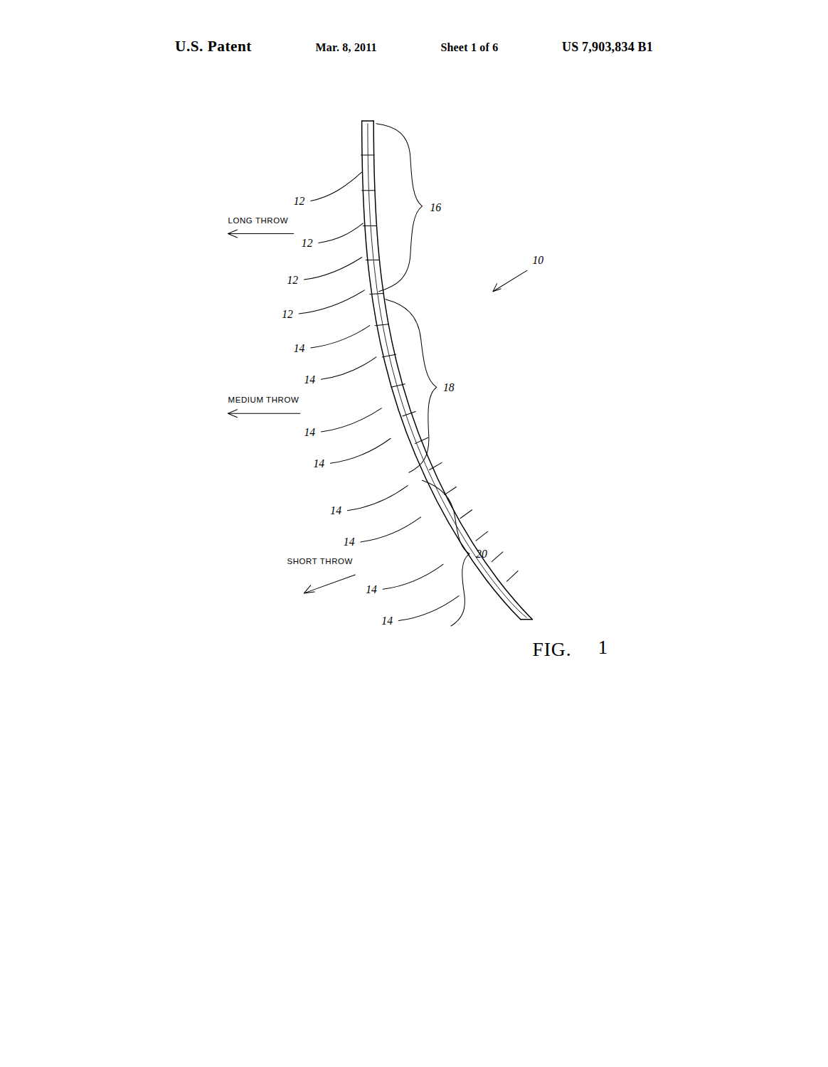U.S. Patent Mar. 8, 2011 Sheet 1 of 6 US 7,903,834 B1
16 18 20 10 12 12 12 12 14 14 14 14 14 14 14 14 LONG THROW MEDIUM THROW SHORT THROW FIG. 1